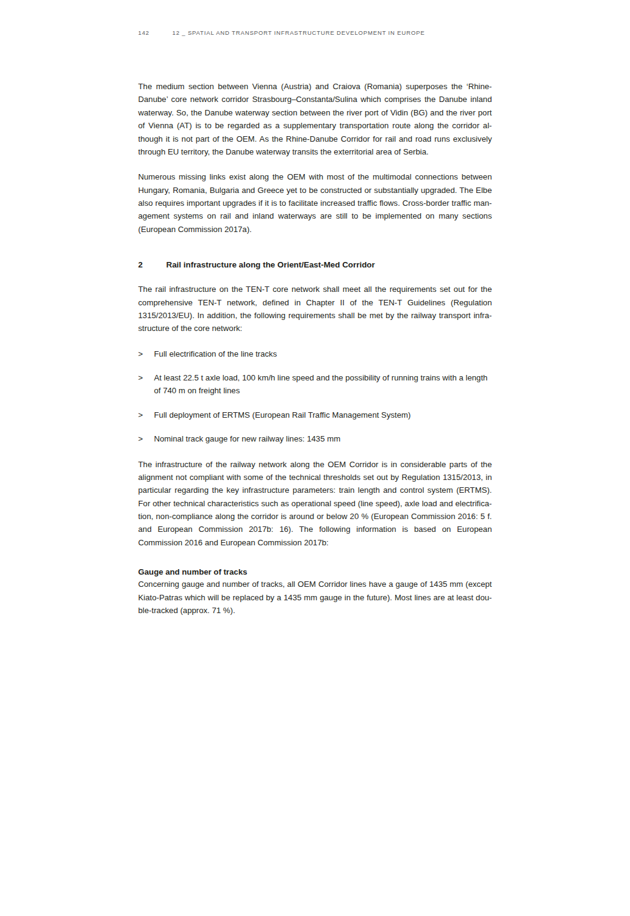142
12 _ Spatial and Transport Infrastructure Development in Europe
The medium section between Vienna (Austria) and Craiova (Romania) superposes the ‘Rhine-Danube’ core network corridor Strasbourg–Constanta/Sulina which comprises the Danube inland waterway. So, the Danube waterway section between the river port of Vidin (BG) and the river port of Vienna (AT) is to be regarded as a supplementary transportation route along the corridor although it is not part of the OEM. As the Rhine-Danube Corridor for rail and road runs exclusively through EU territory, the Danube waterway transits the exterritorial area of Serbia.
Numerous missing links exist along the OEM with most of the multimodal connections between Hungary, Romania, Bulgaria and Greece yet to be constructed or substantially upgraded. The Elbe also requires important upgrades if it is to facilitate increased traffic flows. Cross-border traffic management systems on rail and inland waterways are still to be implemented on many sections (European Commission 2017a).
2 Rail infrastructure along the Orient/East-Med Corridor
The rail infrastructure on the TEN-T core network shall meet all the requirements set out for the comprehensive TEN-T network, defined in Chapter II of the TEN-T Guidelines (Regulation 1315/2013/EU). In addition, the following requirements shall be met by the railway transport infrastructure of the core network:
Full electrification of the line tracks
At least 22.5 t axle load, 100 km/h line speed and the possibility of running trains with a length of 740 m on freight lines
Full deployment of ERTMS (European Rail Traffic Management System)
Nominal track gauge for new railway lines: 1435 mm
The infrastructure of the railway network along the OEM Corridor is in considerable parts of the alignment not compliant with some of the technical thresholds set out by Regulation 1315/2013, in particular regarding the key infrastructure parameters: train length and control system (ERTMS). For other technical characteristics such as operational speed (line speed), axle load and electrification, non-compliance along the corridor is around or below 20 % (European Commission 2016: 5 f. and European Commission 2017b: 16). The following information is based on European Commission 2016 and European Commission 2017b:
Gauge and number of tracks
Concerning gauge and number of tracks, all OEM Corridor lines have a gauge of 1435 mm (except Kiato-Patras which will be replaced by a 1435 mm gauge in the future). Most lines are at least double-tracked (approx. 71 %).